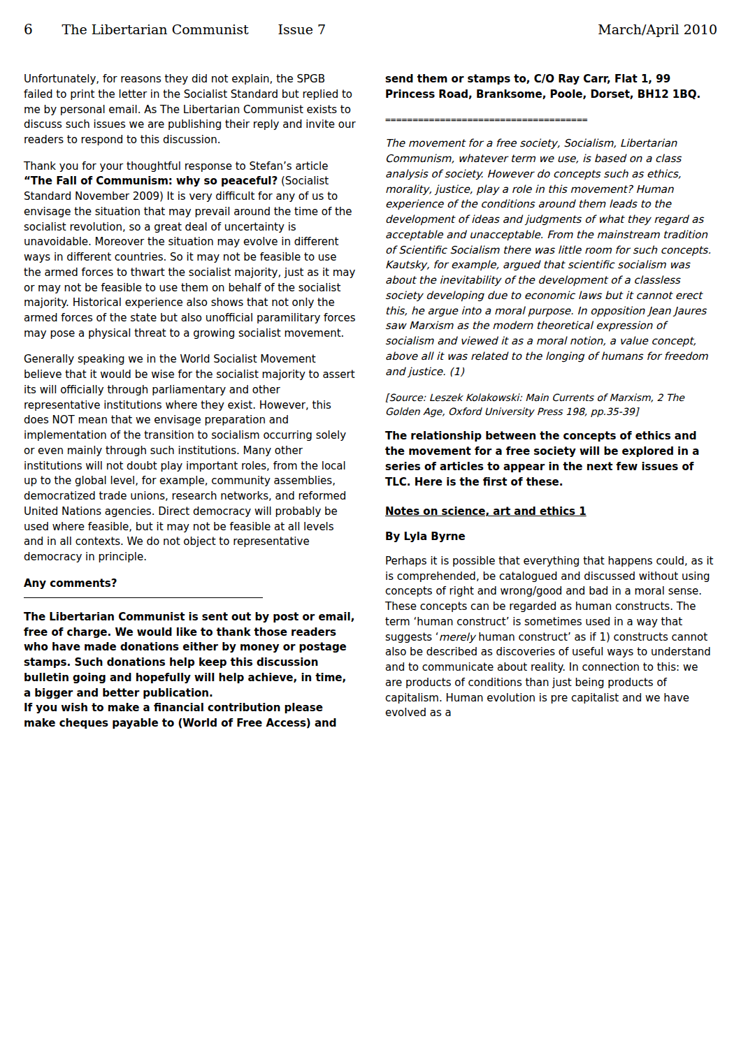6 The Libertarian Communist Issue 7 March/April 2010
Unfortunately, for reasons they did not explain, the SPGB failed to print the letter in the Socialist Standard but replied to me by personal email. As The Libertarian Communist exists to discuss such issues we are publishing their reply and invite our readers to respond to this discussion.
Thank you for your thoughtful response to Stefan’s article “The Fall of Communism: why so peaceful? (Socialist Standard November 2009) It is very difficult for any of us to envisage the situation that may prevail around the time of the socialist revolution, so a great deal of uncertainty is unavoidable. Moreover the situation may evolve in different ways in different countries. So it may not be feasible to use the armed forces to thwart the socialist majority, just as it may or may not be feasible to use them on behalf of the socialist majority. Historical experience also shows that not only the armed forces of the state but also unofficial paramilitary forces may pose a physical threat to a growing socialist movement.
Generally speaking we in the World Socialist Movement believe that it would be wise for the socialist majority to assert its will officially through parliamentary and other representative institutions where they exist. However, this does NOT mean that we envisage preparation and implementation of the transition to socialism occurring solely or even mainly through such institutions. Many other institutions will not doubt play important roles, from the local up to the global level, for example, community assemblies, democratized trade unions, research networks, and reformed United Nations agencies. Direct democracy will probably be used where feasible, but it may not be feasible at all levels and in all contexts. We do not object to representative democracy in principle.
Any comments?
The Libertarian Communist is sent out by post or email, free of charge. We would like to thank those readers who have made donations either by money or postage stamps. Such donations help keep this discussion bulletin going and hopefully will help achieve, in time, a bigger and better publication.
If you wish to make a financial contribution please make cheques payable to (World of Free Access) and send them or stamps to, C/O Ray Carr, Flat 1, 99 Princess Road, Branksome, Poole, Dorset, BH12 1BQ.
=====================================
The movement for a free society, Socialism, Libertarian Communism, whatever term we use, is based on a class analysis of society. However do concepts such as ethics, morality, justice, play a role in this movement? Human experience of the conditions around them leads to the development of ideas and judgments of what they regard as acceptable and unacceptable. From the mainstream tradition of Scientific Socialism there was little room for such concepts. Kautsky, for example, argued that scientific socialism was about the inevitability of the development of a classless society developing due to economic laws but it cannot erect this, he argue into a moral purpose. In opposition Jean Jaures saw Marxism as the modern theoretical expression of socialism and viewed it as a moral notion, a value concept, above all it was related to the longing of humans for freedom and justice. (1)
[Source: Leszek Kolakowski: Main Currents of Marxism, 2 The Golden Age, Oxford University Press 198, pp.35-39]
The relationship between the concepts of ethics and the movement for a free society will be explored in a series of articles to appear in the next few issues of TLC. Here is the first of these.
Notes on science, art and ethics 1
By Lyla Byrne
Perhaps it is possible that everything that happens could, as it is comprehended, be catalogued and discussed without using concepts of right and wrong/good and bad in a moral sense. These concepts can be regarded as human constructs. The term ‘human construct’ is sometimes used in a way that suggests ‘merely human construct’ as if 1) constructs cannot also be described as discoveries of useful ways to understand and to communicate about reality. In connection to this: we are products of conditions than just being products of capitalism. Human evolution is pre capitalist and we have evolved as a